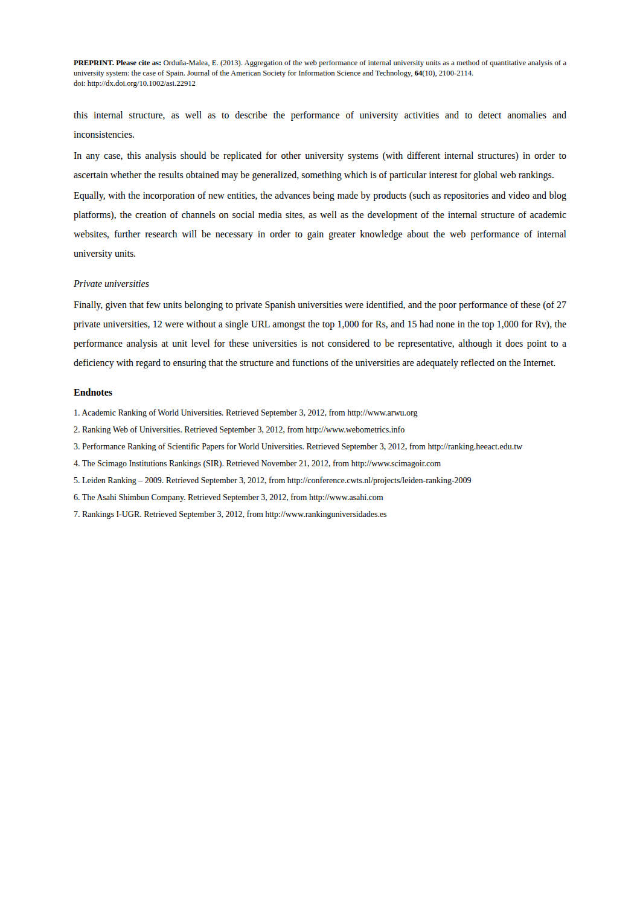PREPRINT. Please cite as: Orduña-Malea, E. (2013). Aggregation of the web performance of internal university units as a method of quantitative analysis of a university system: the case of Spain. Journal of the American Society for Information Science and Technology, 64(10), 2100-2114.
doi: http://dx.doi.org/10.1002/asi.22912
this internal structure, as well as to describe the performance of university activities and to detect anomalies and inconsistencies.
In any case, this analysis should be replicated for other university systems (with different internal structures) in order to ascertain whether the results obtained may be generalized, something which is of particular interest for global web rankings.
Equally, with the incorporation of new entities, the advances being made by products (such as repositories and video and blog platforms), the creation of channels on social media sites, as well as the development of the internal structure of academic websites, further research will be necessary in order to gain greater knowledge about the web performance of internal university units.
Private universities
Finally, given that few units belonging to private Spanish universities were identified, and the poor performance of these (of 27 private universities, 12 were without a single URL amongst the top 1,000 for Rs, and 15 had none in the top 1,000 for Rv), the performance analysis at unit level for these universities is not considered to be representative, although it does point to a deficiency with regard to ensuring that the structure and functions of the universities are adequately reflected on the Internet.
Endnotes
1. Academic Ranking of World Universities. Retrieved September 3, 2012, from http://www.arwu.org
2. Ranking Web of Universities. Retrieved September 3, 2012, from http://www.webometrics.info
3. Performance Ranking of Scientific Papers for World Universities. Retrieved September 3, 2012, from http://ranking.heeact.edu.tw
4. The Scimago Institutions Rankings (SIR). Retrieved November 21, 2012, from http://www.scimagoir.com
5. Leiden Ranking – 2009. Retrieved September 3, 2012, from http://conference.cwts.nl/projects/leiden-ranking-2009
6. The Asahi Shimbun Company. Retrieved September 3, 2012, from http://www.asahi.com
7. Rankings I-UGR. Retrieved September 3, 2012, from http://www.rankinguniversidades.es